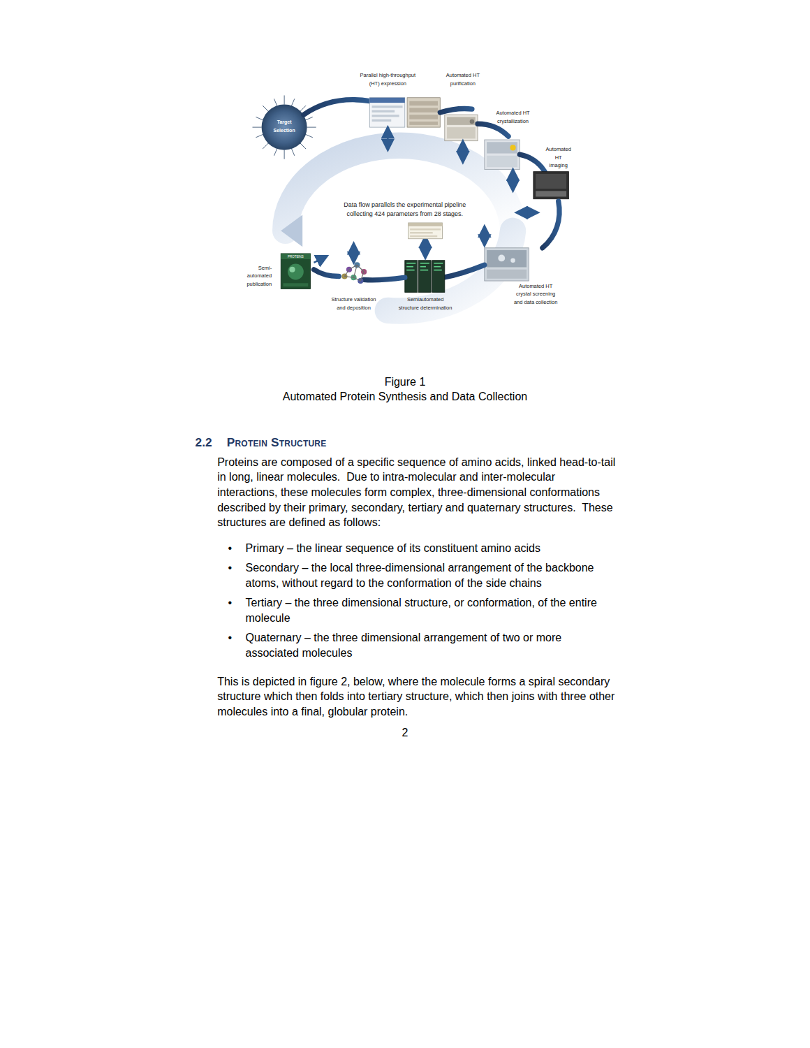Data flow parallels the experimental pipeline collecting 424 parameters from 28 stages. Target Selection Parallel high-throughput (HT) expression Automated HT purification Automated HT crystallization Automated HT imaging Automated HT crystal screening and data collection Semiautomated structure determination Structure validation and deposition PROTEINS Semi- automated publication
Figure 1
Automated Protein Synthesis and Data Collection
2.2 Protein Structure
Proteins are composed of a specific sequence of amino acids, linked head-to-tail in long, linear molecules. Due to intra-molecular and inter-molecular interactions, these molecules form complex, three-dimensional conformations described by their primary, secondary, tertiary and quaternary structures. These structures are defined as follows:
Primary – the linear sequence of its constituent amino acids
Secondary – the local three-dimensional arrangement of the backbone atoms, without regard to the conformation of the side chains
Tertiary – the three dimensional structure, or conformation, of the entire molecule
Quaternary – the three dimensional arrangement of two or more associated molecules
This is depicted in figure 2, below, where the molecule forms a spiral secondary structure which then folds into tertiary structure, which then joins with three other molecules into a final, globular protein.
2